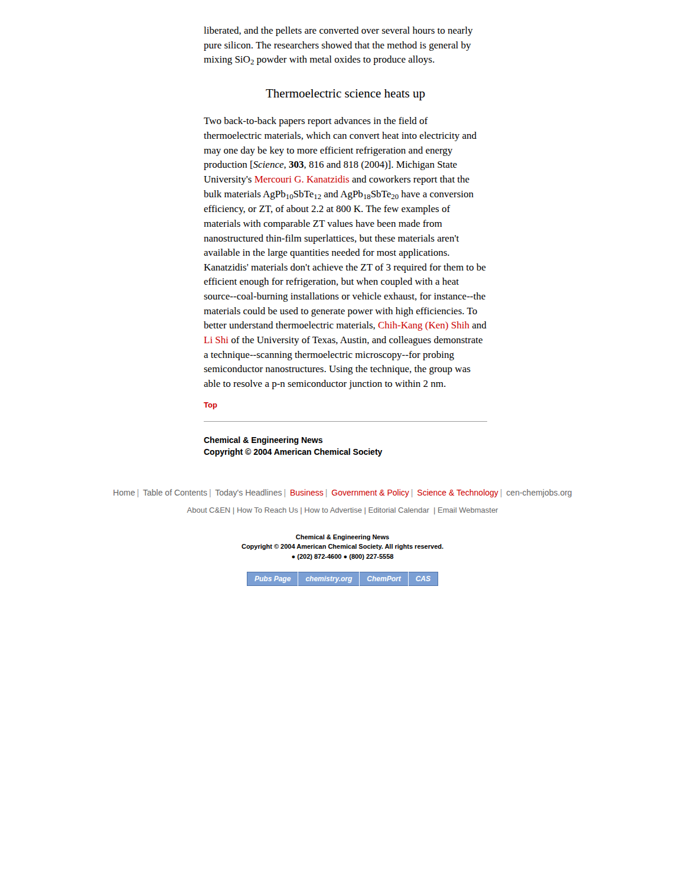liberated, and the pellets are converted over several hours to nearly pure silicon. The researchers showed that the method is general by mixing SiO2 powder with metal oxides to produce alloys.
Thermoelectric science heats up
Two back-to-back papers report advances in the field of thermoelectric materials, which can convert heat into electricity and may one day be key to more efficient refrigeration and energy production [Science, 303, 816 and 818 (2004)]. Michigan State University's Mercouri G. Kanatzidis and coworkers report that the bulk materials AgPb10SbTe12 and AgPb18SbTe20 have a conversion efficiency, or ZT, of about 2.2 at 800 K. The few examples of materials with comparable ZT values have been made from nanostructured thin-film superlattices, but these materials aren't available in the large quantities needed for most applications. Kanatzidis' materials don't achieve the ZT of 3 required for them to be efficient enough for refrigeration, but when coupled with a heat source--coal-burning installations or vehicle exhaust, for instance--the materials could be used to generate power with high efficiencies. To better understand thermoelectric materials, Chih-Kang (Ken) Shih and Li Shi of the University of Texas, Austin, and colleagues demonstrate a technique--scanning thermoelectric microscopy--for probing semiconductor nanostructures. Using the technique, the group was able to resolve a p-n semiconductor junction to within 2 nm.
Top
Chemical & Engineering News
Copyright © 2004 American Chemical Society
Home| Table of Contents| Today's Headlines| Business| Government & Policy| Science & Technology| cen-chemjobs.org
About C&EN | How To Reach Us | How to Advertise | Editorial Calendar | Email Webmaster
Chemical & Engineering News
Copyright © 2004 American Chemical Society. All rights reserved.
● (202) 872-4600 ● (800) 227-5558
| Pubs Page | chemistry.org | ChemPort | CAS |